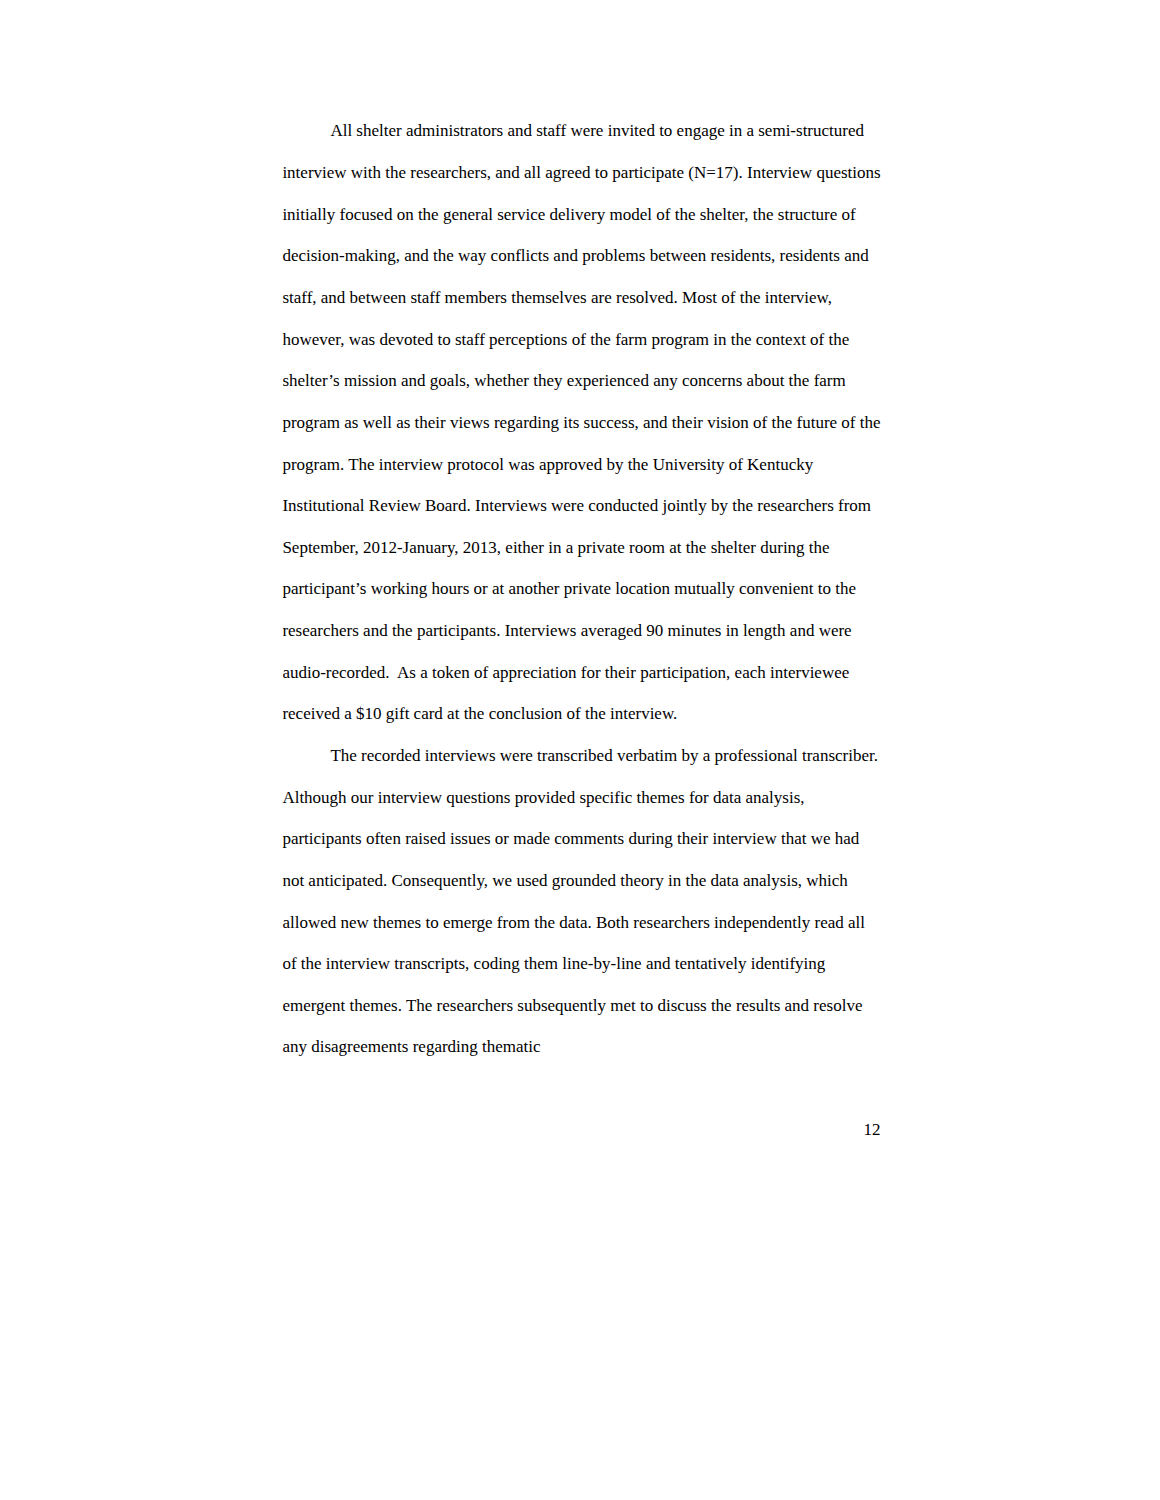All shelter administrators and staff were invited to engage in a semi-structured interview with the researchers, and all agreed to participate (N=17). Interview questions initially focused on the general service delivery model of the shelter, the structure of decision-making, and the way conflicts and problems between residents, residents and staff, and between staff members themselves are resolved. Most of the interview, however, was devoted to staff perceptions of the farm program in the context of the shelter’s mission and goals, whether they experienced any concerns about the farm program as well as their views regarding its success, and their vision of the future of the program. The interview protocol was approved by the University of Kentucky Institutional Review Board. Interviews were conducted jointly by the researchers from September, 2012-January, 2013, either in a private room at the shelter during the participant’s working hours or at another private location mutually convenient to the researchers and the participants. Interviews averaged 90 minutes in length and were audio-recorded. As a token of appreciation for their participation, each interviewee received a $10 gift card at the conclusion of the interview.
The recorded interviews were transcribed verbatim by a professional transcriber. Although our interview questions provided specific themes for data analysis, participants often raised issues or made comments during their interview that we had not anticipated. Consequently, we used grounded theory in the data analysis, which allowed new themes to emerge from the data. Both researchers independently read all of the interview transcripts, coding them line-by-line and tentatively identifying emergent themes. The researchers subsequently met to discuss the results and resolve any disagreements regarding thematic
12